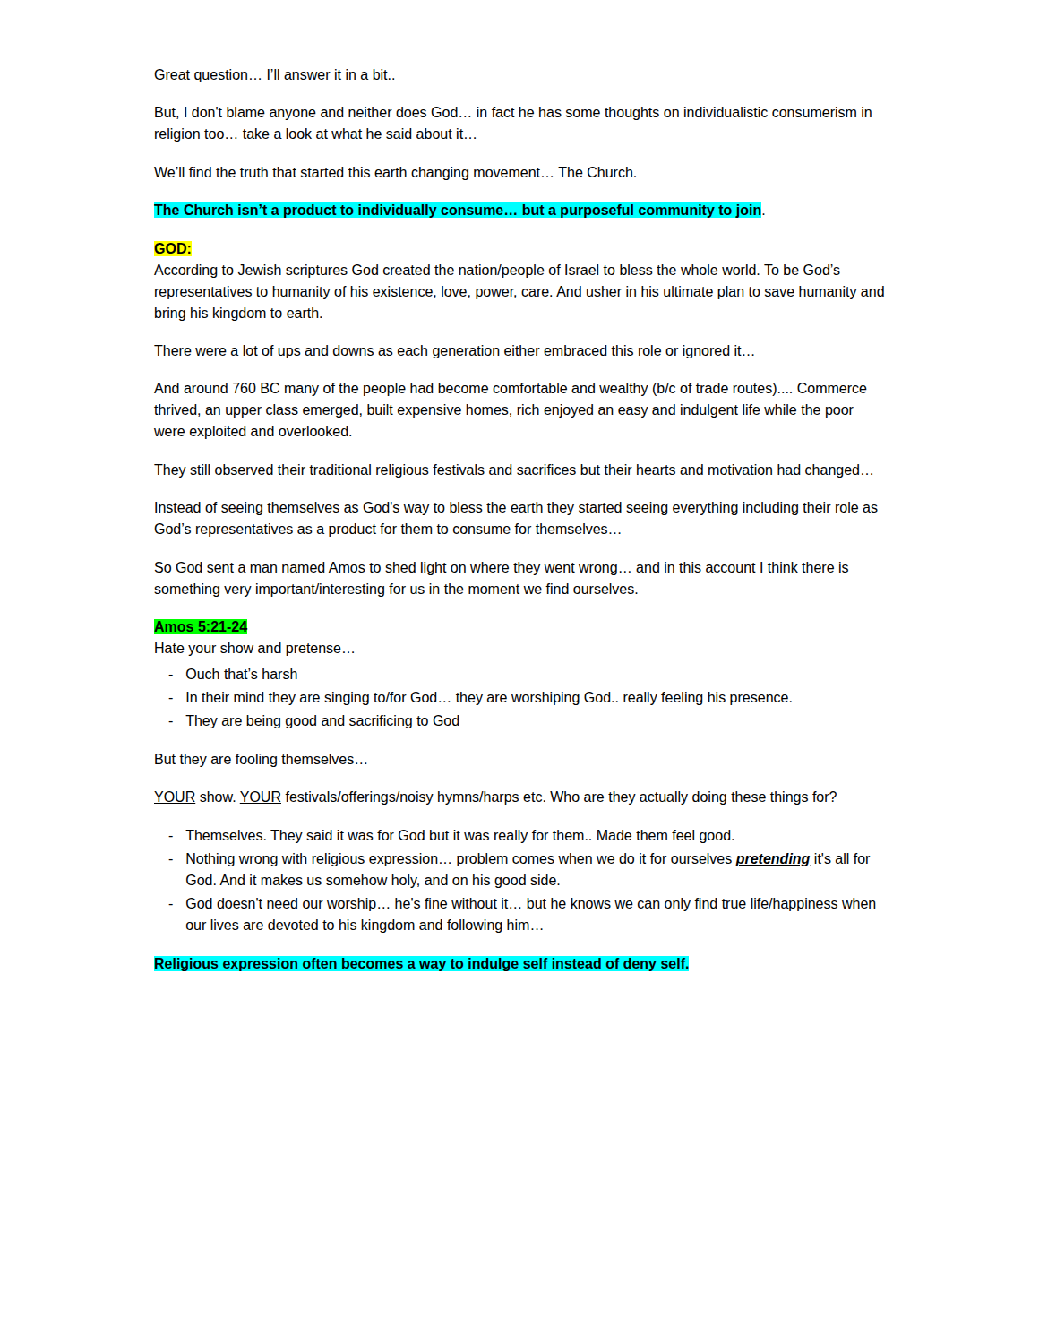Great question… I’ll answer it in a bit..
But, I don't blame anyone and neither does God… in fact he has some thoughts on individualistic consumerism in religion too… take a look at what he said about it…
We’ll find the truth that started this earth changing movement… The Church.
The Church isn’t a product to individually consume… but a purposeful community to join.
GOD:
According to Jewish scriptures God created the nation/people of Israel to bless the whole world. To be God’s representatives to humanity of his existence, love, power, care. And usher in his ultimate plan to save humanity and bring his kingdom to earth.
There were a lot of ups and downs as each generation either embraced this role or ignored it…
And around 760 BC many of the people had become comfortable and wealthy (b/c of trade routes).... Commerce thrived, an upper class emerged, built expensive homes, rich enjoyed an easy and indulgent life while the poor were exploited and overlooked.
They still observed their traditional religious festivals and sacrifices but their hearts and motivation had changed…
Instead of seeing themselves as God's way to bless the earth they started seeing everything including their role as God’s representatives as a product for them to consume for themselves…
So God sent a man named Amos to shed light on where they went wrong… and in this account I think there is something very important/interesting for us in the moment we find ourselves.
Amos 5:21-24
Hate your show and pretense…
Ouch that’s harsh
In their mind they are singing to/for God… they are worshiping God.. really feeling his presence.
They are being good and sacrificing to God
But they are fooling themselves…
YOUR show. YOUR festivals/offerings/noisy hymns/harps etc. Who are they actually doing these things for?
Themselves. They said it was for God but it was really for them.. Made them feel good.
Nothing wrong with religious expression… problem comes when we do it for ourselves pretending it's all for God. And it makes us somehow holy, and on his good side.
God doesn't need our worship… he's fine without it… but he knows we can only find true life/happiness when our lives are devoted to his kingdom and following him…
Religious expression often becomes a way to indulge self instead of deny self.